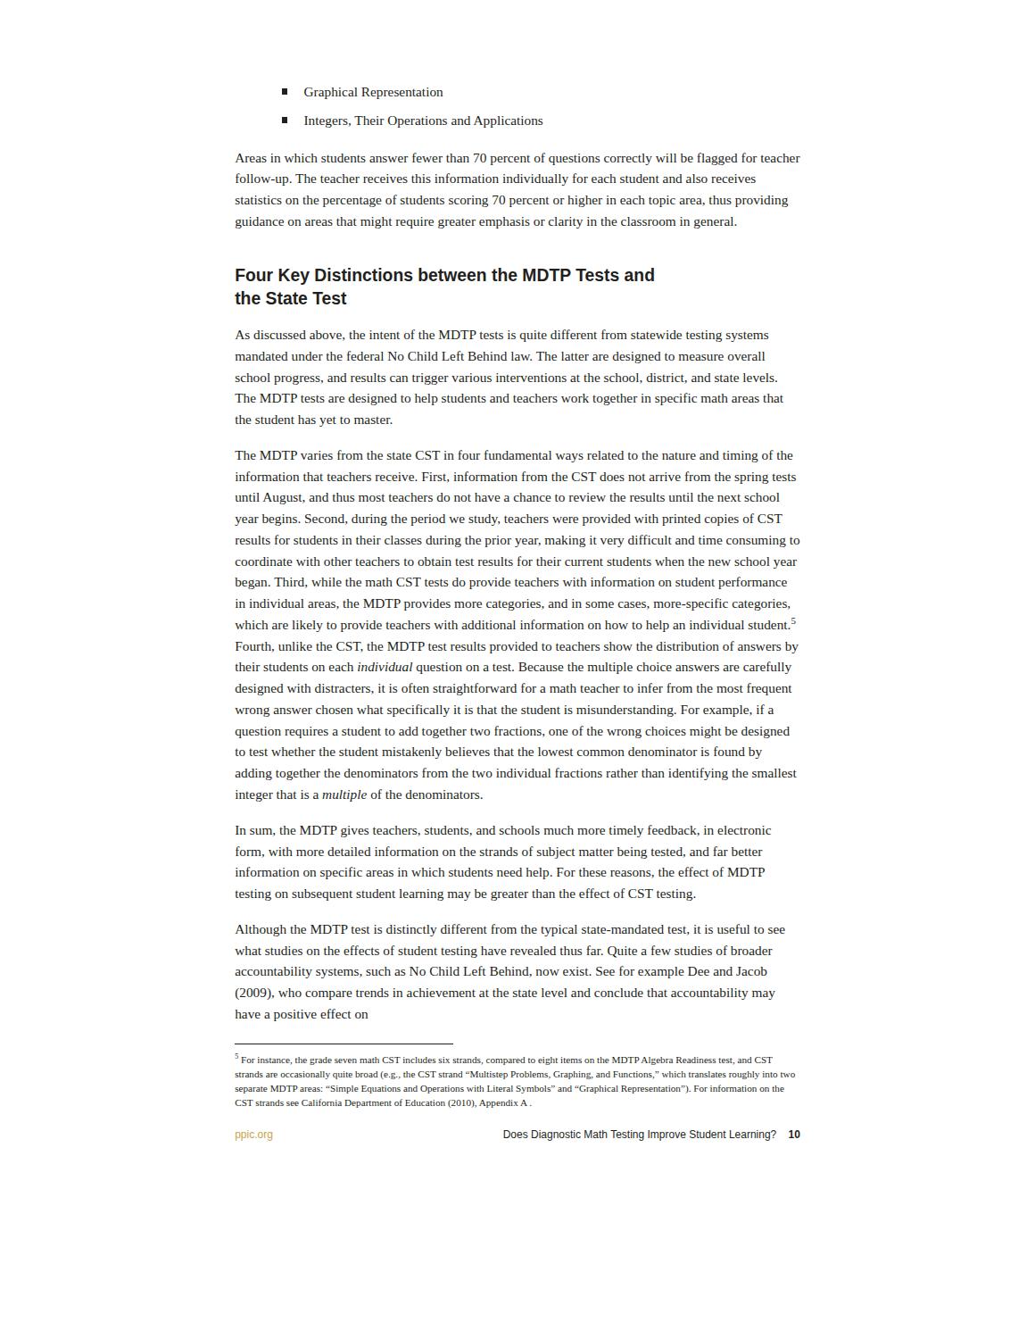Graphical Representation
Integers, Their Operations and Applications
Areas in which students answer fewer than 70 percent of questions correctly will be flagged for teacher follow-up. The teacher receives this information individually for each student and also receives statistics on the percentage of students scoring 70 percent or higher in each topic area, thus providing guidance on areas that might require greater emphasis or clarity in the classroom in general.
Four Key Distinctions between the MDTP Tests and
the State Test
As discussed above, the intent of the MDTP tests is quite different from statewide testing systems mandated under the federal No Child Left Behind law. The latter are designed to measure overall school progress, and results can trigger various interventions at the school, district, and state levels. The MDTP tests are designed to help students and teachers work together in specific math areas that the student has yet to master.
The MDTP varies from the state CST in four fundamental ways related to the nature and timing of the information that teachers receive. First, information from the CST does not arrive from the spring tests until August, and thus most teachers do not have a chance to review the results until the next school year begins. Second, during the period we study, teachers were provided with printed copies of CST results for students in their classes during the prior year, making it very difficult and time consuming to coordinate with other teachers to obtain test results for their current students when the new school year began. Third, while the math CST tests do provide teachers with information on student performance in individual areas, the MDTP provides more categories, and in some cases, more-specific categories, which are likely to provide teachers with additional information on how to help an individual student.5 Fourth, unlike the CST, the MDTP test results provided to teachers show the distribution of answers by their students on each individual question on a test. Because the multiple choice answers are carefully designed with distracters, it is often straightforward for a math teacher to infer from the most frequent wrong answer chosen what specifically it is that the student is misunderstanding. For example, if a question requires a student to add together two fractions, one of the wrong choices might be designed to test whether the student mistakenly believes that the lowest common denominator is found by adding together the denominators from the two individual fractions rather than identifying the smallest integer that is a multiple of the denominators.
In sum, the MDTP gives teachers, students, and schools much more timely feedback, in electronic form, with more detailed information on the strands of subject matter being tested, and far better information on specific areas in which students need help. For these reasons, the effect of MDTP testing on subsequent student learning may be greater than the effect of CST testing.
Although the MDTP test is distinctly different from the typical state-mandated test, it is useful to see what studies on the effects of student testing have revealed thus far. Quite a few studies of broader accountability systems, such as No Child Left Behind, now exist. See for example Dee and Jacob (2009), who compare trends in achievement at the state level and conclude that accountability may have a positive effect on
5 For instance, the grade seven math CST includes six strands, compared to eight items on the MDTP Algebra Readiness test, and CST strands are occasionally quite broad (e.g., the CST strand “Multistep Problems, Graphing, and Functions,” which translates roughly into two separate MDTP areas: “Simple Equations and Operations with Literal Symbols” and “Graphical Representation”). For information on the CST strands see California Department of Education (2010), Appendix A .
ppic.org Does Diagnostic Math Testing Improve Student Learning?10